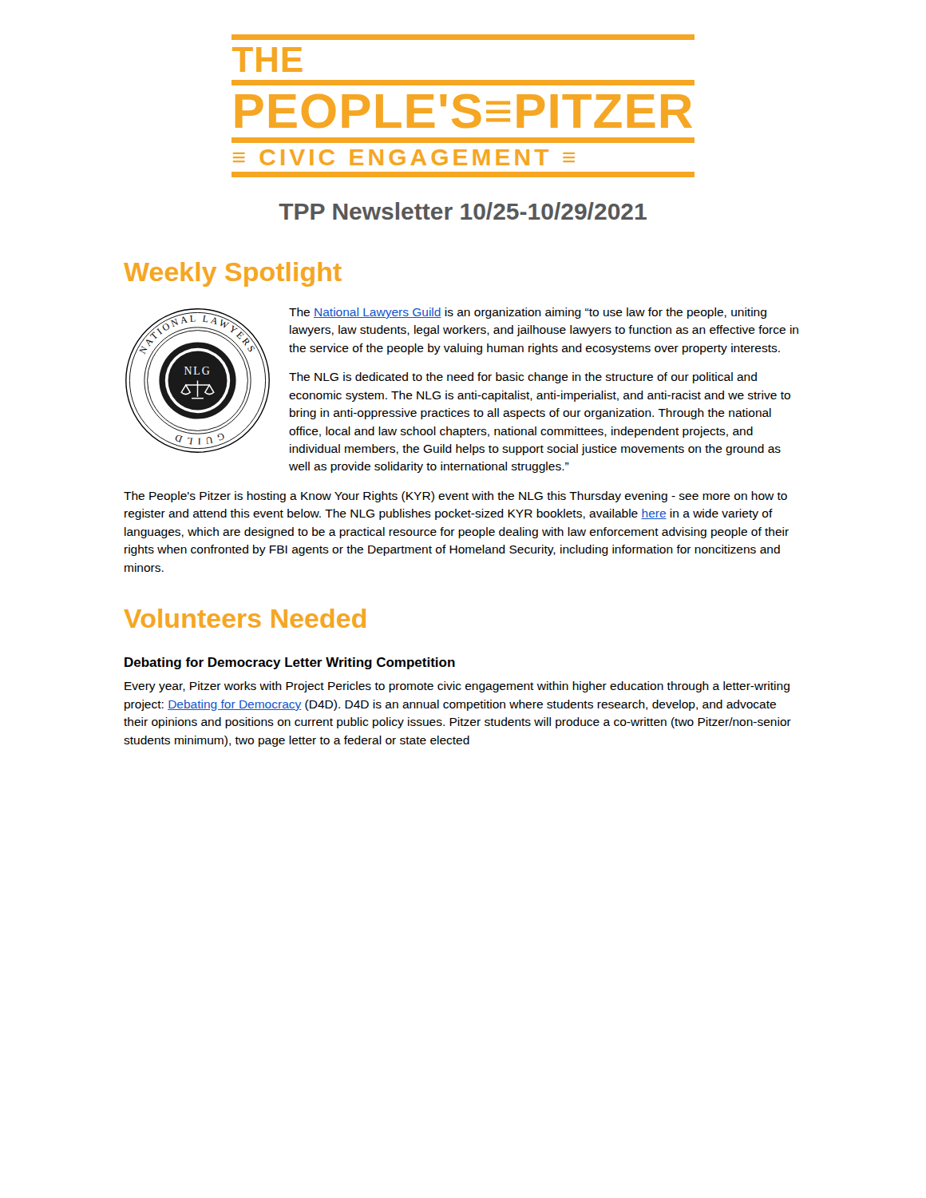THE PEOPLE'S≡PITZER ≡ CIVIC ENGAGEMENT ≡
TPP Newsletter 10/25-10/29/2021
Weekly Spotlight
NLG NATIONAL LAWYERS GUILD
The National Lawyers Guild is an organization aiming “to use law for the people, uniting lawyers, law students, legal workers, and jailhouse lawyers to function as an effective force in the service of the people by valuing human rights and ecosystems over property interests.
The NLG is dedicated to the need for basic change in the structure of our political and economic system. The NLG is anti-capitalist, anti-imperialist, and anti-racist and we strive to bring in anti-oppressive practices to all aspects of our organization. Through the national office, local and law school chapters, national committees, independent projects, and individual members, the Guild helps to support social justice movements on the ground as well as provide solidarity to international struggles.”
The People's Pitzer is hosting a Know Your Rights (KYR) event with the NLG this Thursday evening - see more on how to register and attend this event below. The NLG publishes pocket-sized KYR booklets, available here in a wide variety of languages, which are designed to be a practical resource for people dealing with law enforcement advising people of their rights when confronted by FBI agents or the Department of Homeland Security, including information for noncitizens and minors.
Volunteers Needed
Debating for Democracy Letter Writing Competition
Every year, Pitzer works with Project Pericles to promote civic engagement within higher education through a letter-writing project: Debating for Democracy (D4D). D4D is an annual competition where students research, develop, and advocate their opinions and positions on current public policy issues. Pitzer students will produce a co-written (two Pitzer/non-senior students minimum), two page letter to a federal or state elected